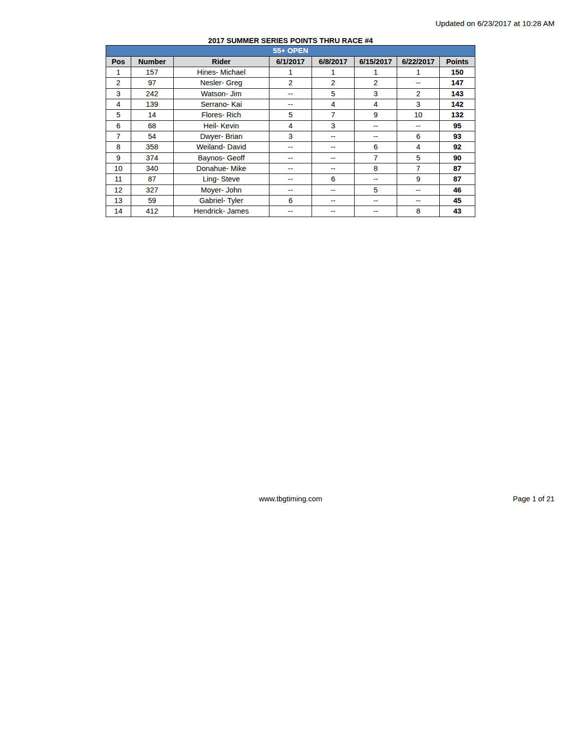Updated on 6/23/2017 at 10:28 AM
2017 SUMMER SERIES POINTS THRU RACE #4
| 55+ OPEN |
| --- |
| Pos | Number | Rider | 6/1/2017 | 6/8/2017 | 6/15/2017 | 6/22/2017 | Points |
| 1 | 157 | Hines- Michael | 1 | 1 | 1 | 1 | 150 |
| 2 | 97 | Nesler- Greg | 2 | 2 | 2 | -- | 147 |
| 3 | 242 | Watson- Jim | -- | 5 | 3 | 2 | 143 |
| 4 | 139 | Serrano- Kai | -- | 4 | 4 | 3 | 142 |
| 5 | 14 | Flores- Rich | 5 | 7 | 9 | 10 | 132 |
| 6 | 68 | Heil- Kevin | 4 | 3 | -- | -- | 95 |
| 7 | 54 | Dwyer- Brian | 3 | -- | -- | 6 | 93 |
| 8 | 358 | Weiland- David | -- | -- | 6 | 4 | 92 |
| 9 | 374 | Baynos- Geoff | -- | -- | 7 | 5 | 90 |
| 10 | 340 | Donahue- Mike | -- | -- | 8 | 7 | 87 |
| 11 | 87 | Ling- Steve | -- | 6 | -- | 9 | 87 |
| 12 | 327 | Moyer- John | -- | -- | 5 | -- | 46 |
| 13 | 59 | Gabriel- Tyler | 6 | -- | -- | -- | 45 |
| 14 | 412 | Hendrick- James | -- | -- | -- | 8 | 43 |
www.tbgtiming.com
Page 1 of 21